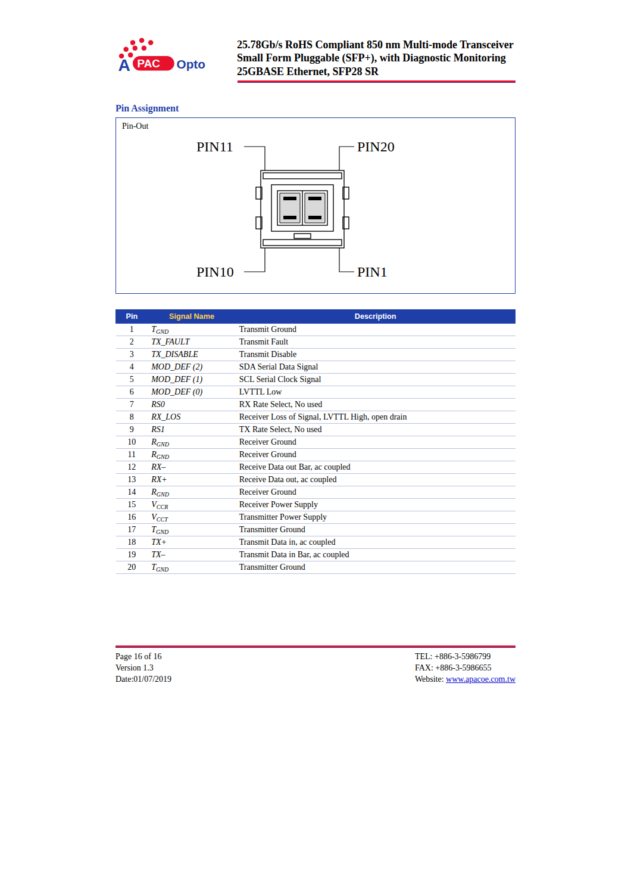A PAC Opto
25.78Gb/s RoHS Compliant 850 nm Multi-mode Transceiver
Small Form Pluggable (SFP+), with Diagnostic Monitoring
25GBASE Ethernet, SFP28 SR
Pin Assignment
Pin-Out
PIN11 PIN20 PIN10 PIN1
| Pin | Signal Name | Description |
| --- | --- | --- |
| 1 | T GND | Transmit Ground |
| 2 | TX_FAULT | Transmit Fault |
| 3 | TX_DISABLE | Transmit Disable |
| 4 | MOD_DEF (2) | SDA Serial Data Signal |
| 5 | MOD_DEF (1) | SCL Serial Clock Signal |
| 6 | MOD_DEF (0) | LVTTL Low |
| 7 | RS0 | RX Rate Select, No used |
| 8 | RX_LOS | Receiver Loss of Signal, LVTTL High, open drain |
| 9 | RS1 | TX Rate Select, No used |
| 10 | R GND | Receiver Ground |
| 11 | R GND | Receiver Ground |
| 12 | RX– | Receive Data out Bar, ac coupled |
| 13 | RX+ | Receive Data out, ac coupled |
| 14 | R GND | Receiver Ground |
| 15 | V CCR | Receiver Power Supply |
| 16 | V CCT | Transmitter Power Supply |
| 17 | T GND | Transmitter Ground |
| 18 | TX+ | Transmit Data in, ac coupled |
| 19 | TX– | Transmit Data in Bar, ac coupled |
| 20 | T GND | Transmitter Ground |
Page 16 of 16
Version 1.3
Date:01/07/2019
TEL: +886-3-5986799
FAX: +886-3-5986655
Website: www.apacoe.com.tw